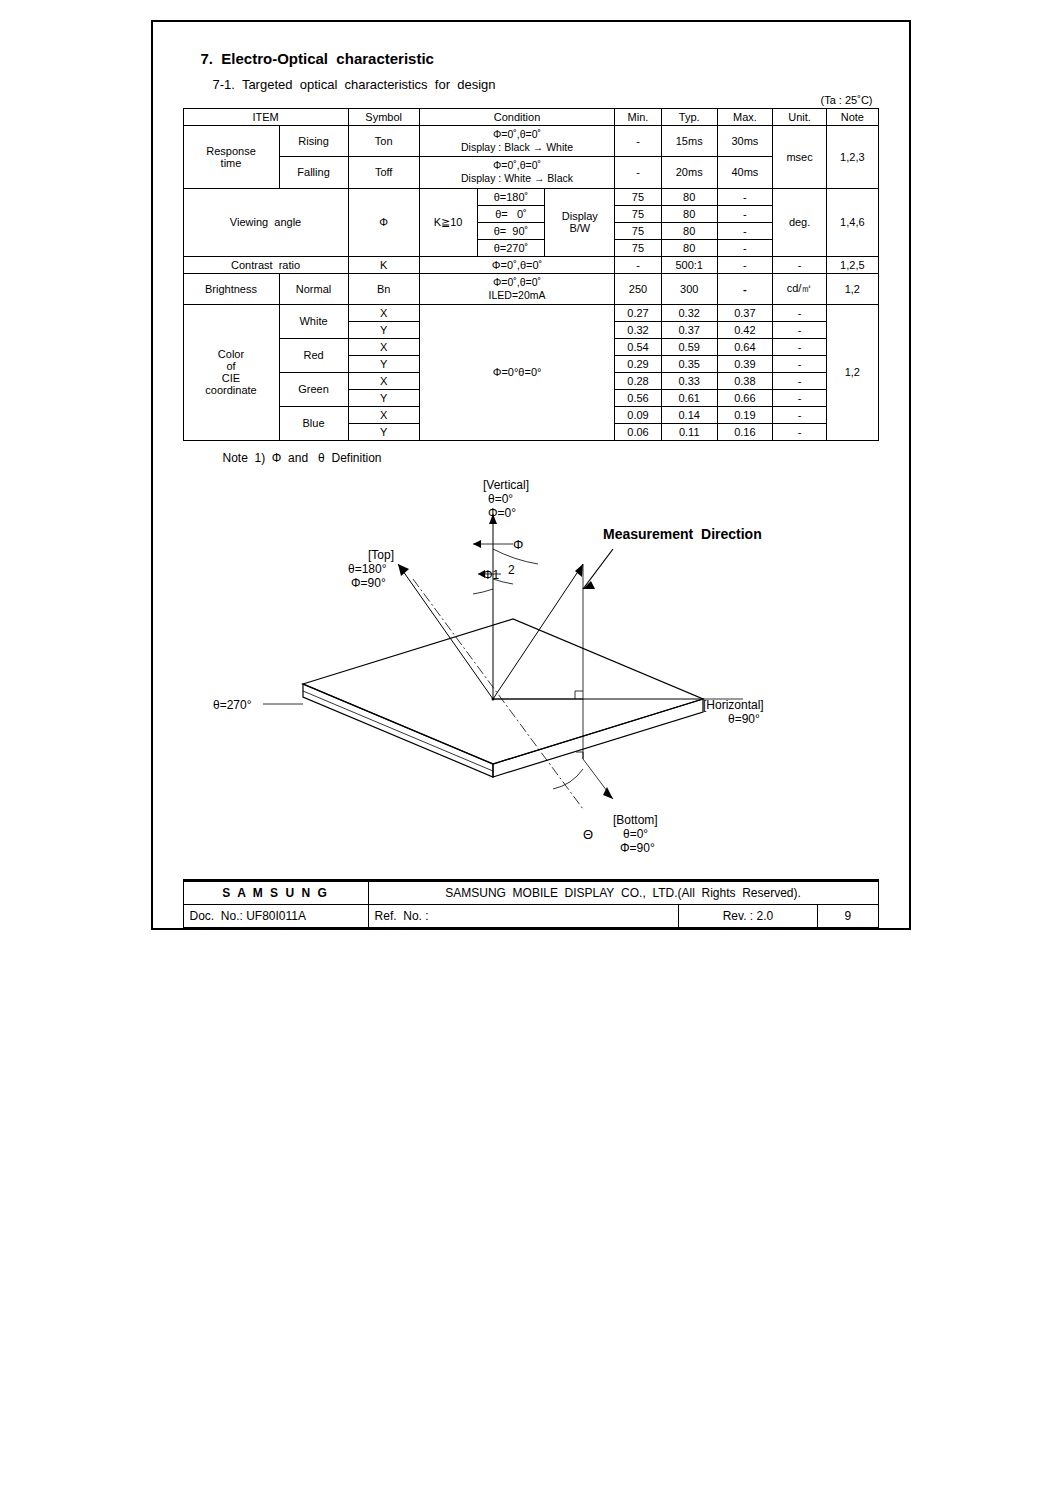7. Electro-Optical characteristic
7-1. Targeted optical characteristics for design
(Ta : 25˚C)
| ITEM | Symbol | Condition | Min. | Typ. | Max. | Unit. | Note |
| --- | --- | --- | --- | --- | --- | --- | --- |
| Response time | Rising | Ton | Φ=0˚,θ=0˚ Display : Black → White | - | 15ms | 30ms | msec | 1,2,3 |
| Falling | Toff | Φ=0˚,θ=0˚ Display : White → Black | - | 20ms | 40ms |
| Viewing angle | Φ | K≧10 | θ=180˚ | Display B/W | 75 | 80 | - | deg. | 1,4,6 |
| θ= 0˚ | 75 | 80 | - |
| θ= 90˚ | 75 | 80 | - |
| θ=270˚ | 75 | 80 | - |
| Contrast ratio | K | Φ=0˚,θ=0˚ | - | 500:1 | - | - | 1,2,5 |
| Brightness | Normal | Bn | Φ=0˚,θ=0˚ ILED=20mA | 250 | 300 | - | cd/㎡ | 1,2 |
| Color of CIE coordinate | White | X | Φ=0°θ=0° | 0.27 | 0.32 | 0.37 | - | 1,2 |
| Y | 0.32 | 0.37 | 0.42 | - |
| Red | X | 0.54 | 0.59 | 0.64 | - |
| Y | 0.29 | 0.35 | 0.39 | - |
| Green | X | 0.28 | 0.33 | 0.38 | - |
| Y | 0.56 | 0.61 | 0.66 | - |
| Blue | X | 0.09 | 0.14 | 0.19 | - |
| Y | 0.06 | 0.11 | 0.16 | - |
Note 1) Φ and θ Definition
[Vertical] θ=0° Φ=0° Measurement Direction [Top] θ=180° Φ=90° Φ Φ1 2 θ=270° [Horizontal] θ=90° [Bottom] θ=0° Φ=90° Θ
| S A M S U N G | SAMSUNG MOBILE DISPLAY CO., LTD.(All Rights Reserved). |
| Doc. No.: UF80I011A | Ref. No. : | Rev. : 2.0 | 9 |